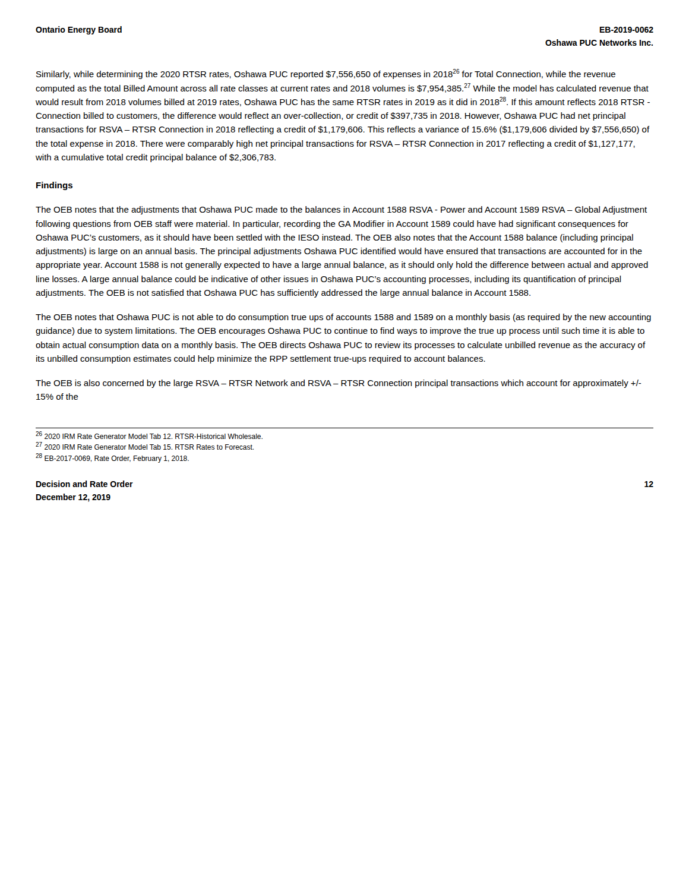Ontario Energy Board
EB-2019-0062
Oshawa PUC Networks Inc.
Similarly, while determining the 2020 RTSR rates, Oshawa PUC reported $7,556,650 of expenses in 201826 for Total Connection, while the revenue computed as the total Billed Amount across all rate classes at current rates and 2018 volumes is $7,954,385.27 While the model has calculated revenue that would result from 2018 volumes billed at 2019 rates, Oshawa PUC has the same RTSR rates in 2019 as it did in 201828. If this amount reflects 2018 RTSR - Connection billed to customers, the difference would reflect an over-collection, or credit of $397,735 in 2018. However, Oshawa PUC had net principal transactions for RSVA – RTSR Connection in 2018 reflecting a credit of $1,179,606. This reflects a variance of 15.6% ($1,179,606 divided by $7,556,650) of the total expense in 2018. There were comparably high net principal transactions for RSVA – RTSR Connection in 2017 reflecting a credit of $1,127,177, with a cumulative total credit principal balance of $2,306,783.
Findings
The OEB notes that the adjustments that Oshawa PUC made to the balances in Account 1588 RSVA - Power and Account 1589 RSVA – Global Adjustment following questions from OEB staff were material. In particular, recording the GA Modifier in Account 1589 could have had significant consequences for Oshawa PUC’s customers, as it should have been settled with the IESO instead. The OEB also notes that the Account 1588 balance (including principal adjustments) is large on an annual basis. The principal adjustments Oshawa PUC identified would have ensured that transactions are accounted for in the appropriate year. Account 1588 is not generally expected to have a large annual balance, as it should only hold the difference between actual and approved line losses. A large annual balance could be indicative of other issues in Oshawa PUC’s accounting processes, including its quantification of principal adjustments. The OEB is not satisfied that Oshawa PUC has sufficiently addressed the large annual balance in Account 1588.
The OEB notes that Oshawa PUC is not able to do consumption true ups of accounts 1588 and 1589 on a monthly basis (as required by the new accounting guidance) due to system limitations. The OEB encourages Oshawa PUC to continue to find ways to improve the true up process until such time it is able to obtain actual consumption data on a monthly basis. The OEB directs Oshawa PUC to review its processes to calculate unbilled revenue as the accuracy of its unbilled consumption estimates could help minimize the RPP settlement true-ups required to account balances.
The OEB is also concerned by the large RSVA – RTSR Network and RSVA – RTSR Connection principal transactions which account for approximately +/- 15% of the
26 2020 IRM Rate Generator Model Tab 12. RTSR-Historical Wholesale.
27 2020 IRM Rate Generator Model Tab 15. RTSR Rates to Forecast.
28 EB-2017-0069, Rate Order, February 1, 2018.
Decision and Rate Order
December 12, 2019
12